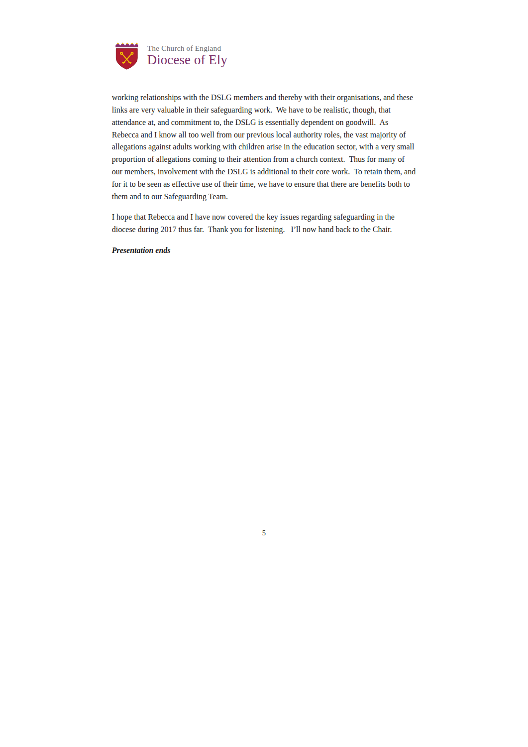The Church of England
Diocese of Ely
working relationships with the DSLG members and thereby with their organisations, and these links are very valuable in their safeguarding work. We have to be realistic, though, that attendance at, and commitment to, the DSLG is essentially dependent on goodwill. As Rebecca and I know all too well from our previous local authority roles, the vast majority of allegations against adults working with children arise in the education sector, with a very small proportion of allegations coming to their attention from a church context. Thus for many of our members, involvement with the DSLG is additional to their core work. To retain them, and for it to be seen as effective use of their time, we have to ensure that there are benefits both to them and to our Safeguarding Team.
I hope that Rebecca and I have now covered the key issues regarding safeguarding in the diocese during 2017 thus far. Thank you for listening. I’ll now hand back to the Chair.
Presentation ends
5